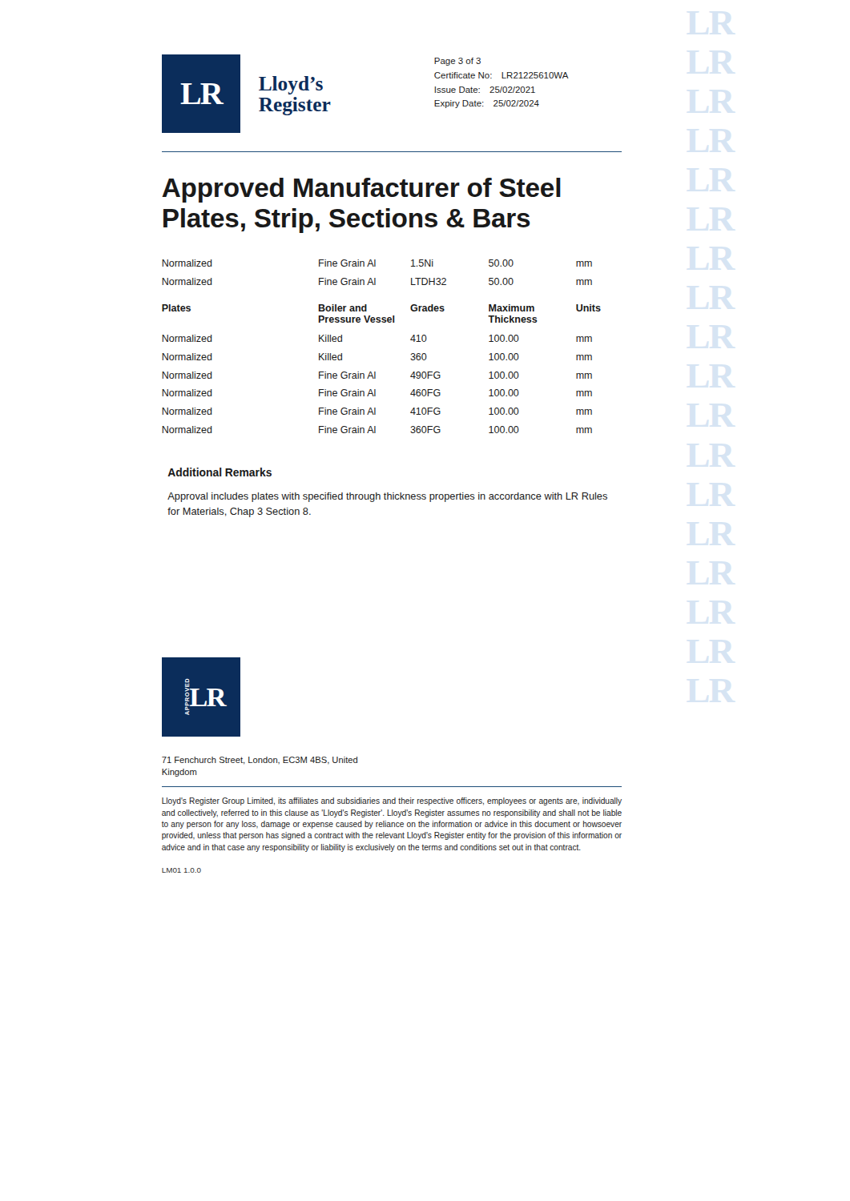LR
LR
LR
LR
LR
LR
LR
LR
LR
LR
LR
LR
LR
LR
LR
LR
LR
LR
LR
Lloyd’s
Register
Page 3 of 3
Certificate No: LR21225610WA
Issue Date: 25/02/2021
Expiry Date: 25/02/2024
Approved Manufacturer of Steel Plates, Strip, Sections & Bars
| Normalized | Fine Grain Al | 1.5Ni | 50.00 | mm |
| Normalized | Fine Grain Al | LTDH32 | 50.00 | mm |
| Plates | Boiler and Pressure Vessel | Grades | Maximum Thickness | Units |
| Normalized | Killed | 410 | 100.00 | mm |
| Normalized | Killed | 360 | 100.00 | mm |
| Normalized | Fine Grain Al | 490FG | 100.00 | mm |
| Normalized | Fine Grain Al | 460FG | 100.00 | mm |
| Normalized | Fine Grain Al | 410FG | 100.00 | mm |
| Normalized | Fine Grain Al | 360FG | 100.00 | mm |
Additional Remarks
Approval includes plates with specified through thickness properties in accordance with LR Rules for Materials, Chap 3 Section 8.
APPROVED LR
71 Fenchurch Street, London, EC3M 4BS, United Kingdom
Lloyd's Register Group Limited, its affiliates and subsidiaries and their respective officers, employees or agents are, individually and collectively, referred to in this clause as 'Lloyd's Register'. Lloyd's Register assumes no responsibility and shall not be liable to any person for any loss, damage or expense caused by reliance on the information or advice in this document or howsoever provided, unless that person has signed a contract with the relevant Lloyd's Register entity for the provision of this information or advice and in that case any responsibility or liability is exclusively on the terms and conditions set out in that contract.
LM01 1.0.0